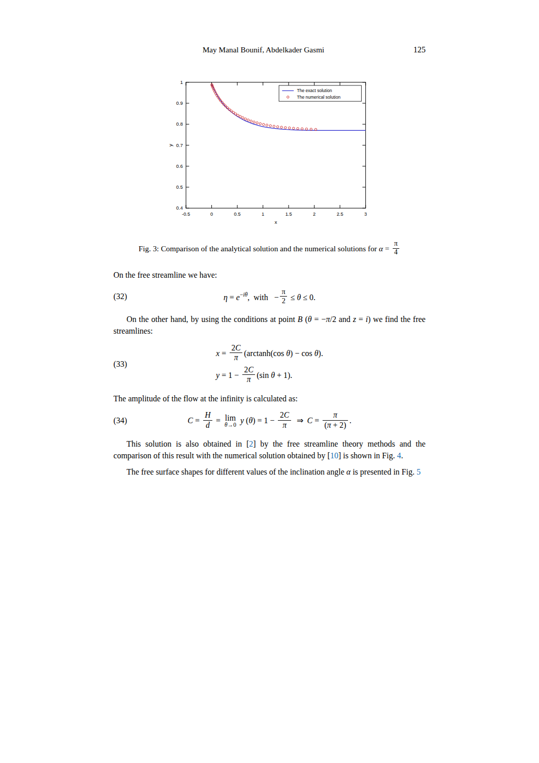May Manal Bounif, Abdelkader Gasmi 125
1 0.9 0.8 0.7 0.6 0.5 0.4 -0.5 0 0.5 1 1.5 2 2.5 3 x y The exact solution The numerical solution
Fig. 3: Comparison of the analytical solution and the numerical solutions for α = π 4
On the free streamline we have:
(32)
η = e−iθ, with −π 2 ≤ θ ≤ 0.
On the other hand, by using the conditions at point B (θ = −π/2 and z = i) we find the free streamlines:
(33)
x = 2C π(arctanh(cos θ) − cos θ).
y = 1 − 2C π(sin θ + 1).
The amplitude of the flow at the infinity is calculated as:
(34)
C = Hd = lim θ→0 y (θ) = 1 − 2C π ⇒ C = π(π + 2).
This solution is also obtained in [2] by the free streamline theory methods and the comparison of this result with the numerical solution obtained by [10] is shown in Fig. 4.
The free surface shapes for different values of the inclination angle α is presented in Fig. 5